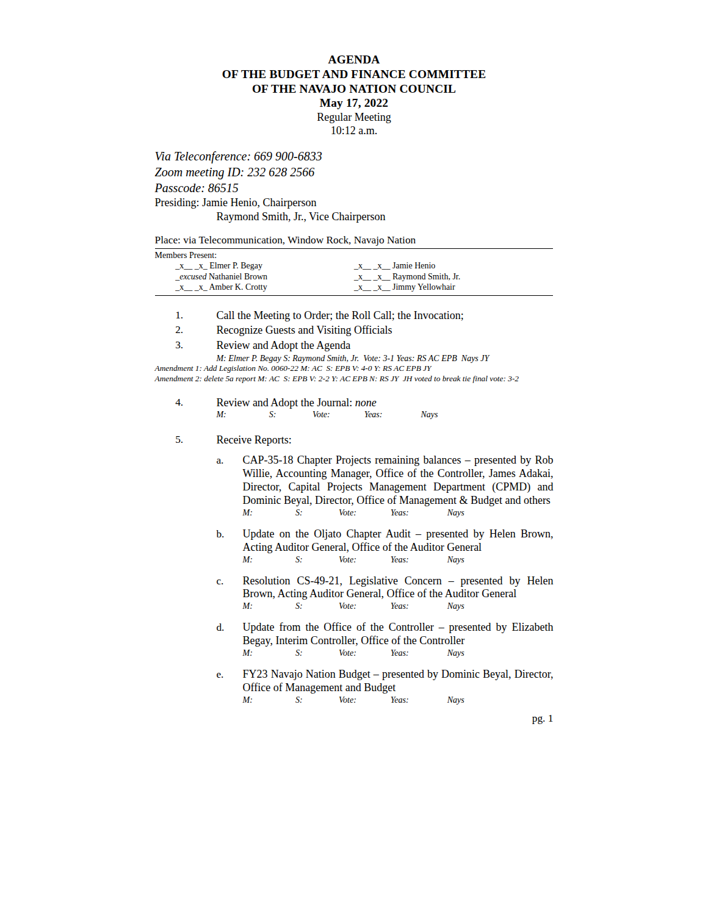AGENDA
OF THE BUDGET AND FINANCE COMMITTEE
OF THE NAVAJO NATION COUNCIL
May 17, 2022
Regular Meeting
10:12 a.m.
Via Teleconference: 669 900-6833
Zoom meeting ID: 232 628 2566
Passcode: 86515
Presiding: Jamie Henio, Chairperson
Raymond Smith, Jr., Vice Chairperson
Place: via Telecommunication, Window Rock, Navajo Nation
Members Present:
| _x__ _x_ Elmer P. Begay | _x__ _x__ Jamie Henio |
| _excused Nathaniel Brown | _x__ _x__ Raymond Smith, Jr. |
| _x__ _x_ Amber K. Crotty | _x__ _x__ Jimmy Yellowhair |
1. Call the Meeting to Order; the Roll Call; the Invocation;
2. Recognize Guests and Visiting Officials
3. Review and Adopt the Agenda
M: Elmer P. Begay S: Raymond Smith, Jr. Vote: 3-1 Yeas: RS AC EPB Nays JY
Amendment 1: Add Legislation No. 0060-22 M: AC S: EPB V: 4-0 Y: RS AC EPB JY
Amendment 2: delete 5a report M: AC S: EPB V: 2-2 Y: AC EPB N: RS JY JH voted to break tie final vote: 3-2
4. Review and Adopt the Journal: none
M: S: Vote: Yeas: Nays
5. Receive Reports:
a.
CAP-35-18 Chapter Projects remaining balances – presented by Rob Willie, Accounting Manager, Office of the Controller, James Adakai, Director, Capital Projects Management Department (CPMD) and Dominic Beyal, Director, Office of Management & Budget and others
M: S: Vote: Yeas: Nays
b.
Update on the Oljato Chapter Audit – presented by Helen Brown, Acting Auditor General, Office of the Auditor General
M: S: Vote: Yeas: Nays
c.
Resolution CS-49-21, Legislative Concern – presented by Helen Brown, Acting Auditor General, Office of the Auditor General
M: S: Vote: Yeas: Nays
d.
Update from the Office of the Controller – presented by Elizabeth Begay, Interim Controller, Office of the Controller
M: S: Vote: Yeas: Nays
e.
FY23 Navajo Nation Budget – presented by Dominic Beyal, Director, Office of Management and Budget
M: S: Vote: Yeas: Nays
pg. 1